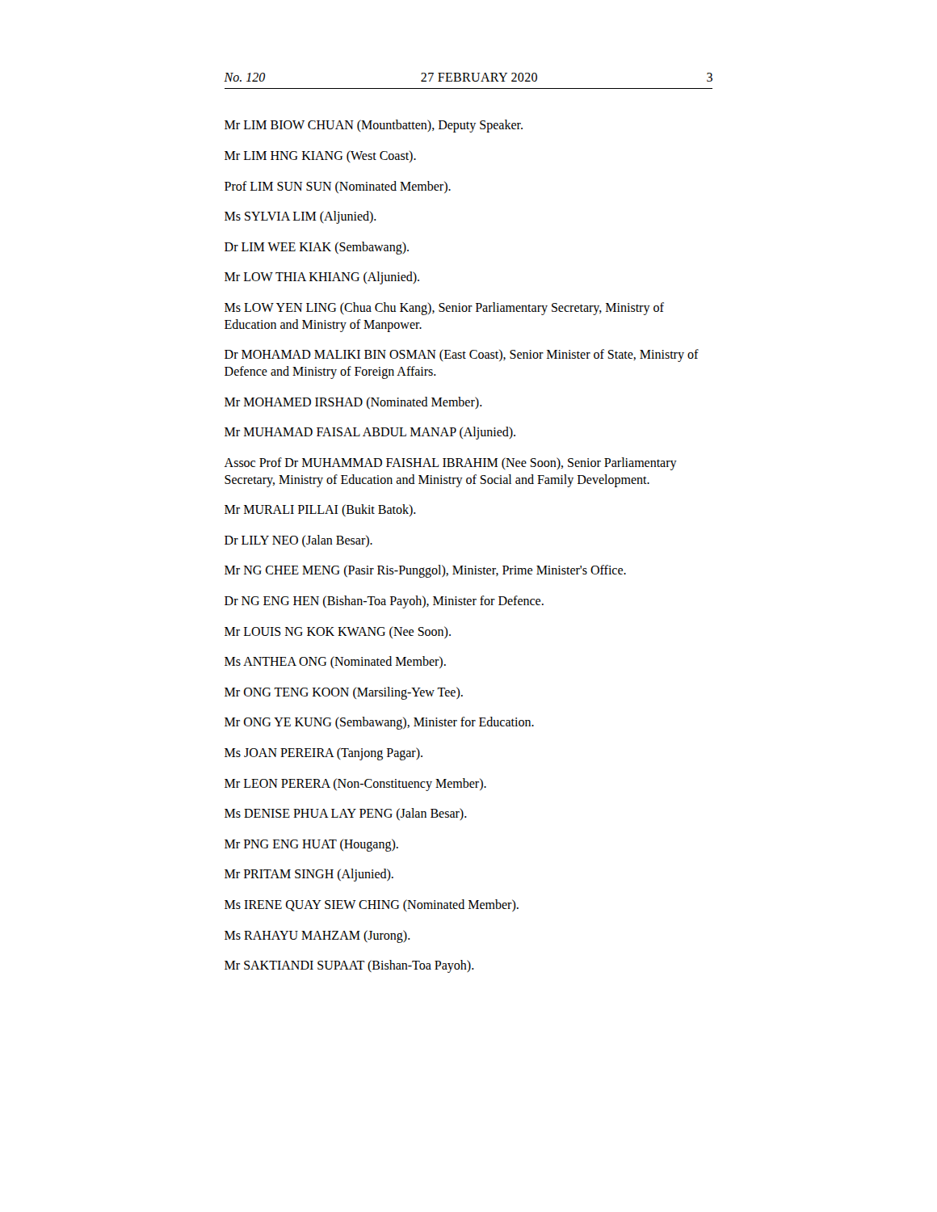No. 120
27 FEBRUARY 2020
3
Mr Lim Biow Chuan (Mountbatten), Deputy Speaker.
Mr Lim Hng Kiang (West Coast).
Prof Lim Sun Sun (Nominated Member).
Ms Sylvia Lim (Aljunied).
Dr Lim Wee Kiak (Sembawang).
Mr Low Thia Khiang (Aljunied).
Ms Low Yen Ling (Chua Chu Kang), Senior Parliamentary Secretary, Ministry of Education and Ministry of Manpower.
Dr Mohamad Maliki Bin Osman (East Coast), Senior Minister of State, Ministry of Defence and Ministry of Foreign Affairs.
Mr Mohamed Irshad (Nominated Member).
Mr Muhamad Faisal Abdul Manap (Aljunied).
Assoc Prof Dr Muhammad Faishal Ibrahim (Nee Soon), Senior Parliamentary Secretary, Ministry of Education and Ministry of Social and Family Development.
Mr Murali Pillai (Bukit Batok).
Dr Lily Neo (Jalan Besar).
Mr Ng Chee Meng (Pasir Ris-Punggol), Minister, Prime Minister's Office.
Dr Ng Eng Hen (Bishan-Toa Payoh), Minister for Defence.
Mr Louis Ng Kok Kwang (Nee Soon).
Ms Anthea Ong (Nominated Member).
Mr Ong Teng Koon (Marsiling-Yew Tee).
Mr Ong Ye Kung (Sembawang), Minister for Education.
Ms Joan Pereira (Tanjong Pagar).
Mr Leon Perera (Non-Constituency Member).
Ms Denise Phua Lay Peng (Jalan Besar).
Mr Png Eng Huat (Hougang).
Mr Pritam Singh (Aljunied).
Ms Irene Quay Siew Ching (Nominated Member).
Ms Rahayu Mahzam (Jurong).
Mr Saktiandi Supaat (Bishan-Toa Payoh).